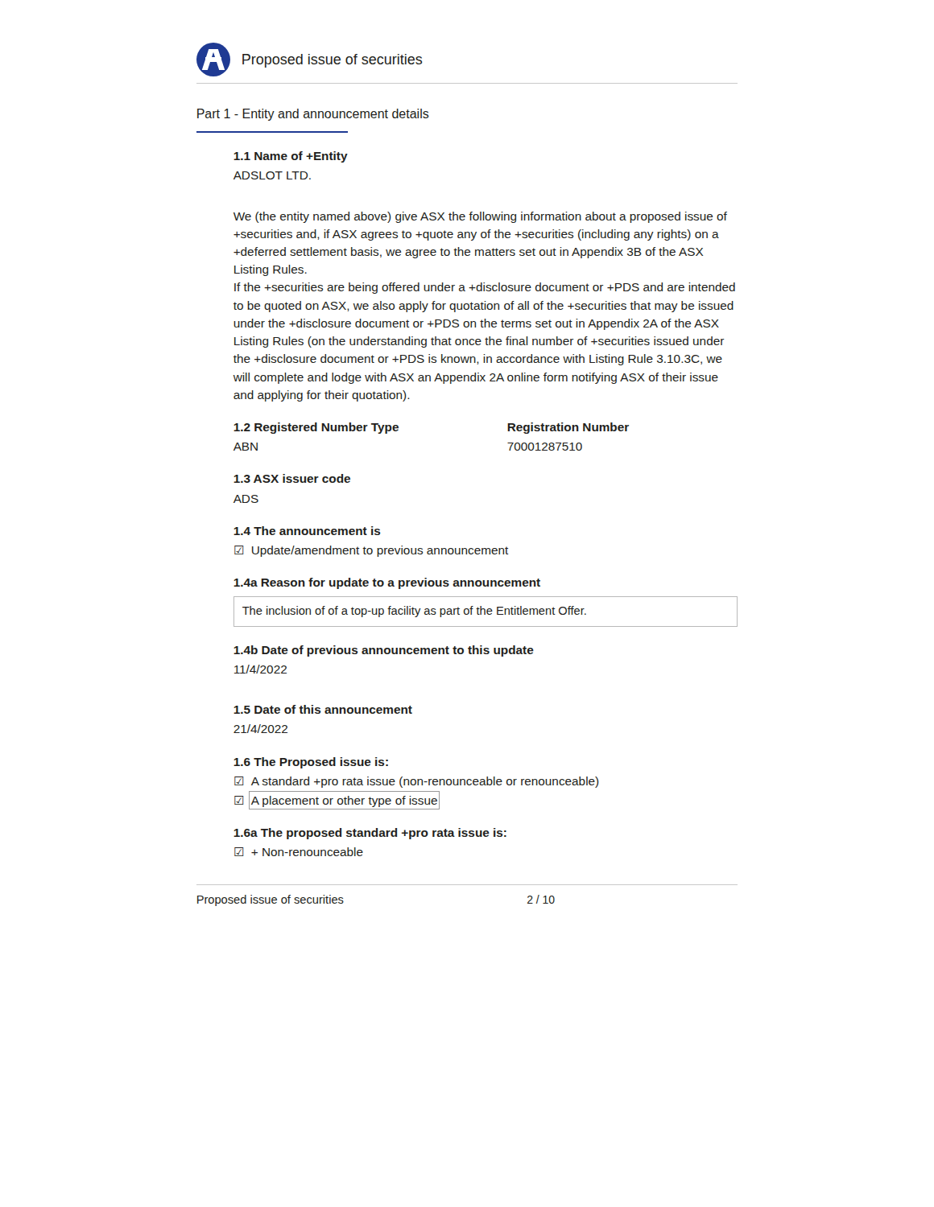Proposed issue of securities
Part 1 - Entity and announcement details
1.1 Name of +Entity
ADSLOT LTD.
We (the entity named above) give ASX the following information about a proposed issue of +securities and, if ASX agrees to +quote any of the +securities (including any rights) on a +deferred settlement basis, we agree to the matters set out in Appendix 3B of the ASX Listing Rules.
If the +securities are being offered under a +disclosure document or +PDS and are intended to be quoted on ASX, we also apply for quotation of all of the +securities that may be issued under the +disclosure document or +PDS on the terms set out in Appendix 2A of the ASX Listing Rules (on the understanding that once the final number of +securities issued under the +disclosure document or +PDS is known, in accordance with Listing Rule 3.10.3C, we will complete and lodge with ASX an Appendix 2A online form notifying ASX of their issue and applying for their quotation).
1.2 Registered Number Type
ABN
Registration Number
70001287510
1.3 ASX issuer code
ADS
1.4 The announcement is
☑Update/amendment to previous announcement
1.4a Reason for update to a previous announcement
The inclusion of of a top-up facility as part of the Entitlement Offer.
1.4b Date of previous announcement to this update
11/4/2022
1.5 Date of this announcement
21/4/2022
1.6 The Proposed issue is:
☑A standard +pro rata issue (non-renounceable or renounceable)
☑A placement or other type of issue
1.6a The proposed standard +pro rata issue is:
☑+ Non-renounceable
Proposed issue of securities
2 / 10